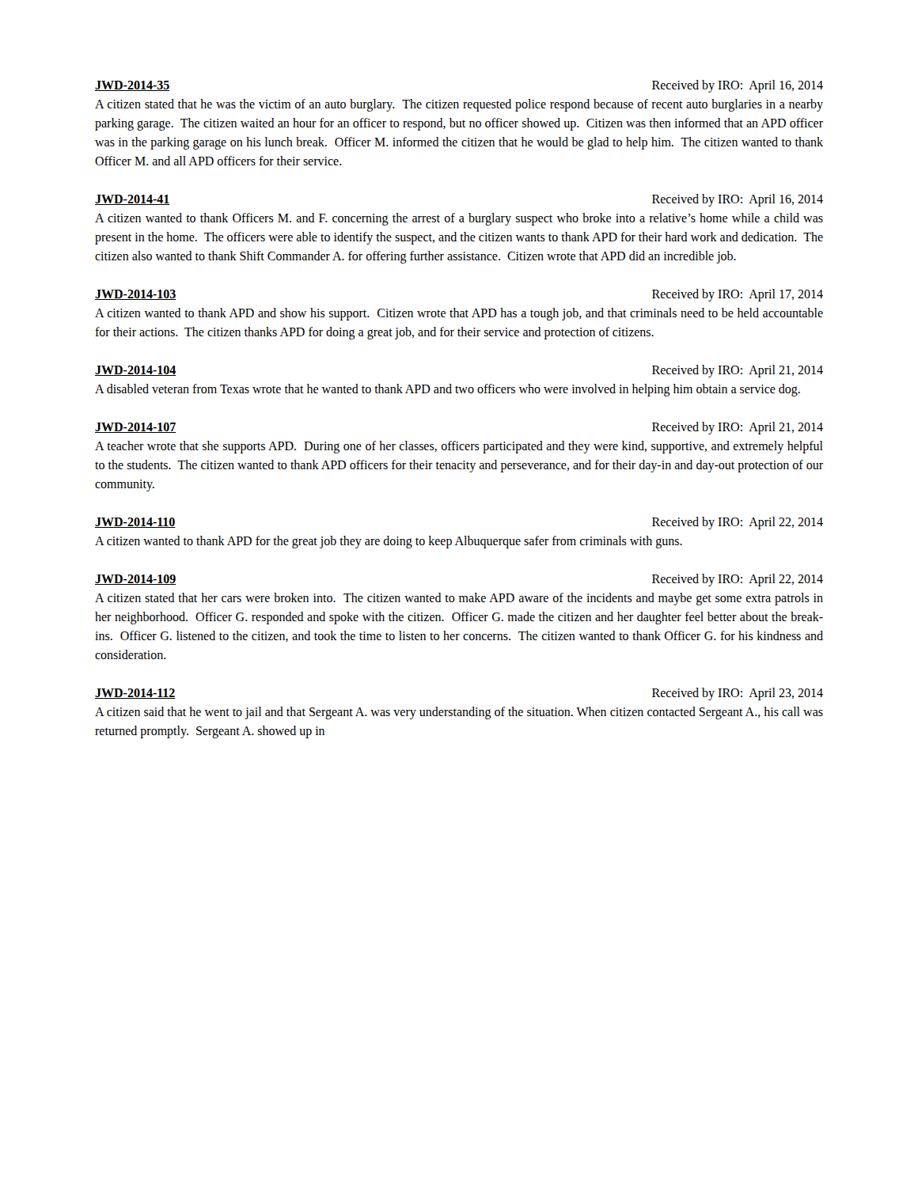JWD-2014-35 Received by IRO: April 16, 2014
A citizen stated that he was the victim of an auto burglary. The citizen requested police respond because of recent auto burglaries in a nearby parking garage. The citizen waited an hour for an officer to respond, but no officer showed up. Citizen was then informed that an APD officer was in the parking garage on his lunch break. Officer M. informed the citizen that he would be glad to help him. The citizen wanted to thank Officer M. and all APD officers for their service.
JWD-2014-41 Received by IRO: April 16, 2014
A citizen wanted to thank Officers M. and F. concerning the arrest of a burglary suspect who broke into a relative’s home while a child was present in the home. The officers were able to identify the suspect, and the citizen wants to thank APD for their hard work and dedication. The citizen also wanted to thank Shift Commander A. for offering further assistance. Citizen wrote that APD did an incredible job.
JWD-2014-103 Received by IRO: April 17, 2014
A citizen wanted to thank APD and show his support. Citizen wrote that APD has a tough job, and that criminals need to be held accountable for their actions. The citizen thanks APD for doing a great job, and for their service and protection of citizens.
JWD-2014-104 Received by IRO: April 21, 2014
A disabled veteran from Texas wrote that he wanted to thank APD and two officers who were involved in helping him obtain a service dog.
JWD-2014-107 Received by IRO: April 21, 2014
A teacher wrote that she supports APD. During one of her classes, officers participated and they were kind, supportive, and extremely helpful to the students. The citizen wanted to thank APD officers for their tenacity and perseverance, and for their day-in and day-out protection of our community.
JWD-2014-110 Received by IRO: April 22, 2014
A citizen wanted to thank APD for the great job they are doing to keep Albuquerque safer from criminals with guns.
JWD-2014-109 Received by IRO: April 22, 2014
A citizen stated that her cars were broken into. The citizen wanted to make APD aware of the incidents and maybe get some extra patrols in her neighborhood. Officer G. responded and spoke with the citizen. Officer G. made the citizen and her daughter feel better about the break-ins. Officer G. listened to the citizen, and took the time to listen to her concerns. The citizen wanted to thank Officer G. for his kindness and consideration.
JWD-2014-112 Received by IRO: April 23, 2014
A citizen said that he went to jail and that Sergeant A. was very understanding of the situation. When citizen contacted Sergeant A., his call was returned promptly. Sergeant A. showed up in